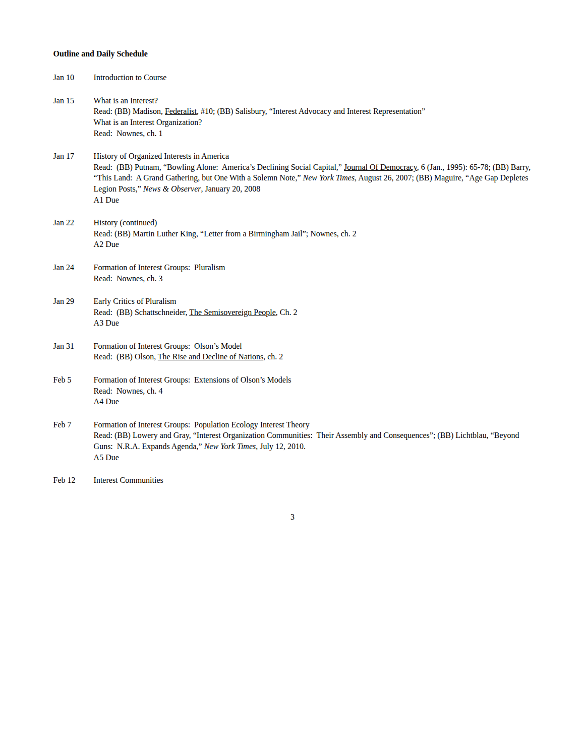Outline and Daily Schedule
Jan 10
Introduction to Course
Jan 15
What is an Interest?
Read: (BB) Madison, Federalist, #10; (BB) Salisbury, “Interest Advocacy and Interest Representation”
What is an Interest Organization?
Read: Nownes, ch. 1
Jan 17
History of Organized Interests in America
Read: (BB) Putnam, “Bowling Alone: America’s Declining Social Capital,” Journal Of Democracy, 6 (Jan., 1995): 65-78; (BB) Barry, “This Land: A Grand Gathering, but One With a Solemn Note,” New York Times, August 26, 2007; (BB) Maguire, “Age Gap Depletes Legion Posts,” News & Observer, January 20, 2008
A1 Due
Jan 22
History (continued)
Read: (BB) Martin Luther King, “Letter from a Birmingham Jail”; Nownes, ch. 2
A2 Due
Jan 24
Formation of Interest Groups: Pluralism
Read: Nownes, ch. 3
Jan 29
Early Critics of Pluralism
Read: (BB) Schattschneider, The Semisovereign People, Ch. 2
A3 Due
Jan 31
Formation of Interest Groups: Olson’s Model
Read: (BB) Olson, The Rise and Decline of Nations, ch. 2
Feb 5
Formation of Interest Groups: Extensions of Olson’s Models
Read: Nownes, ch. 4
A4 Due
Feb 7
Formation of Interest Groups: Population Ecology Interest Theory
Read: (BB) Lowery and Gray, “Interest Organization Communities: Their Assembly and Consequences”; (BB) Lichtblau, “Beyond Guns: N.R.A. Expands Agenda,” New York Times, July 12, 2010.
A5 Due
Feb 12
Interest Communities
3